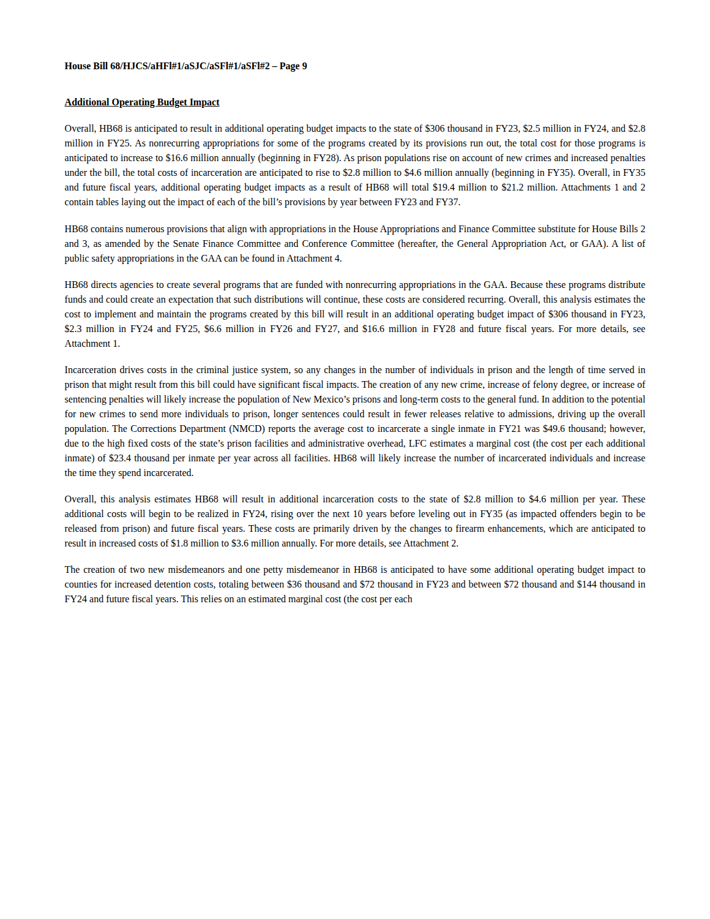House Bill 68/HJCS/aHFl#1/aSJC/aSFl#1/aSFl#2 – Page 9
Additional Operating Budget Impact
Overall, HB68 is anticipated to result in additional operating budget impacts to the state of $306 thousand in FY23, $2.5 million in FY24, and $2.8 million in FY25. As nonrecurring appropriations for some of the programs created by its provisions run out, the total cost for those programs is anticipated to increase to $16.6 million annually (beginning in FY28). As prison populations rise on account of new crimes and increased penalties under the bill, the total costs of incarceration are anticipated to rise to $2.8 million to $4.6 million annually (beginning in FY35). Overall, in FY35 and future fiscal years, additional operating budget impacts as a result of HB68 will total $19.4 million to $21.2 million. Attachments 1 and 2 contain tables laying out the impact of each of the bill’s provisions by year between FY23 and FY37.
HB68 contains numerous provisions that align with appropriations in the House Appropriations and Finance Committee substitute for House Bills 2 and 3, as amended by the Senate Finance Committee and Conference Committee (hereafter, the General Appropriation Act, or GAA). A list of public safety appropriations in the GAA can be found in Attachment 4.
HB68 directs agencies to create several programs that are funded with nonrecurring appropriations in the GAA. Because these programs distribute funds and could create an expectation that such distributions will continue, these costs are considered recurring. Overall, this analysis estimates the cost to implement and maintain the programs created by this bill will result in an additional operating budget impact of $306 thousand in FY23, $2.3 million in FY24 and FY25, $6.6 million in FY26 and FY27, and $16.6 million in FY28 and future fiscal years. For more details, see Attachment 1.
Incarceration drives costs in the criminal justice system, so any changes in the number of individuals in prison and the length of time served in prison that might result from this bill could have significant fiscal impacts. The creation of any new crime, increase of felony degree, or increase of sentencing penalties will likely increase the population of New Mexico’s prisons and long-term costs to the general fund. In addition to the potential for new crimes to send more individuals to prison, longer sentences could result in fewer releases relative to admissions, driving up the overall population. The Corrections Department (NMCD) reports the average cost to incarcerate a single inmate in FY21 was $49.6 thousand; however, due to the high fixed costs of the state’s prison facilities and administrative overhead, LFC estimates a marginal cost (the cost per each additional inmate) of $23.4 thousand per inmate per year across all facilities. HB68 will likely increase the number of incarcerated individuals and increase the time they spend incarcerated.
Overall, this analysis estimates HB68 will result in additional incarceration costs to the state of $2.8 million to $4.6 million per year. These additional costs will begin to be realized in FY24, rising over the next 10 years before leveling out in FY35 (as impacted offenders begin to be released from prison) and future fiscal years. These costs are primarily driven by the changes to firearm enhancements, which are anticipated to result in increased costs of $1.8 million to $3.6 million annually. For more details, see Attachment 2.
The creation of two new misdemeanors and one petty misdemeanor in HB68 is anticipated to have some additional operating budget impact to counties for increased detention costs, totaling between $36 thousand and $72 thousand in FY23 and between $72 thousand and $144 thousand in FY24 and future fiscal years. This relies on an estimated marginal cost (the cost per each